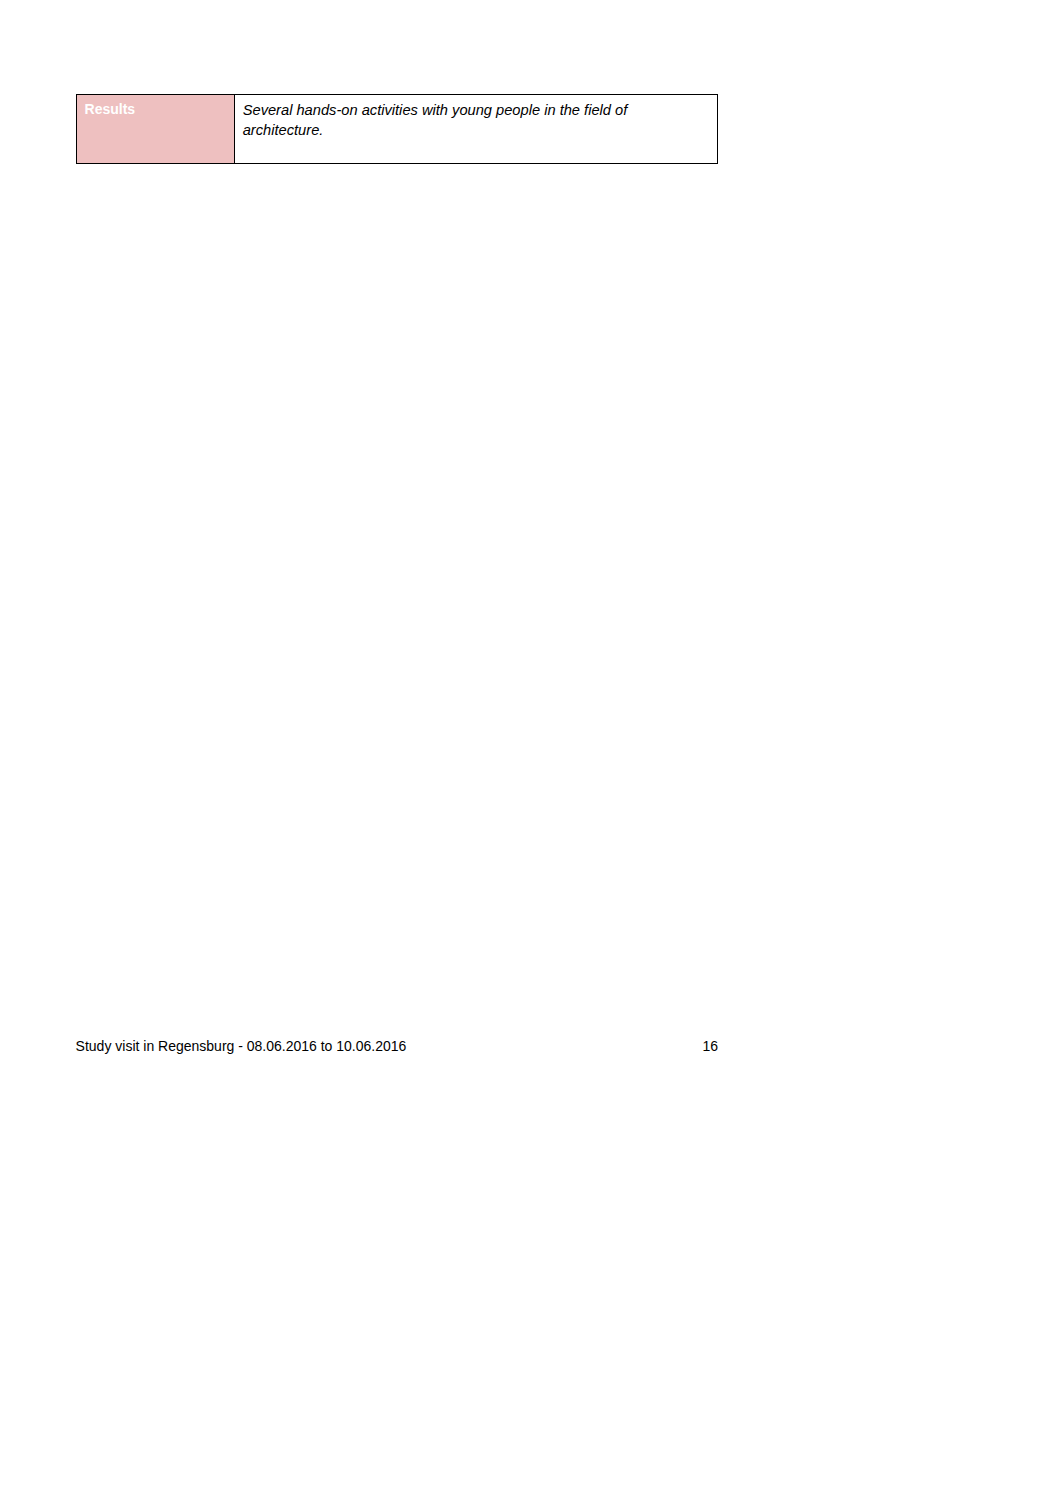| Results | Several hands-on activities with young people in the field of architecture. |
Study visit in Regensburg - 08.06.2016 to 10.06.2016
16